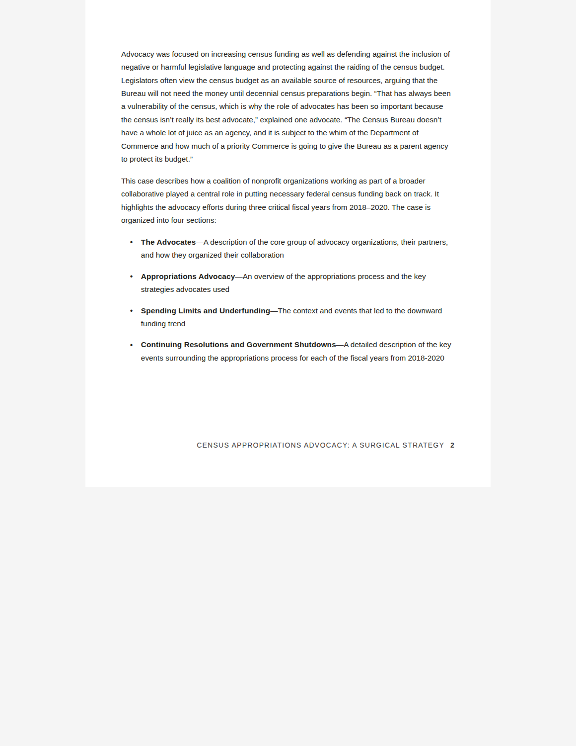Advocacy was focused on increasing census funding as well as defending against the inclusion of negative or harmful legislative language and protecting against the raiding of the census budget. Legislators often view the census budget as an available source of resources, arguing that the Bureau will not need the money until decennial census preparations begin. “That has always been a vulnerability of the census, which is why the role of advocates has been so important because the census isn’t really its best advocate,” explained one advocate. “The Census Bureau doesn’t have a whole lot of juice as an agency, and it is subject to the whim of the Department of Commerce and how much of a priority Commerce is going to give the Bureau as a parent agency to protect its budget.”
This case describes how a coalition of nonprofit organizations working as part of a broader collaborative played a central role in putting necessary federal census funding back on track. It highlights the advocacy efforts during three critical fiscal years from 2018–2020. The case is organized into four sections:
The Advocates—A description of the core group of advocacy organizations, their partners, and how they organized their collaboration
Appropriations Advocacy—An overview of the appropriations process and the key strategies advocates used
Spending Limits and Underfunding—The context and events that led to the downward funding trend
Continuing Resolutions and Government Shutdowns—A detailed description of the key events surrounding the appropriations process for each of the fiscal years from 2018-2020
CENSUS APPROPRIATIONS ADVOCACY: A SURGICAL STRATEGY 2